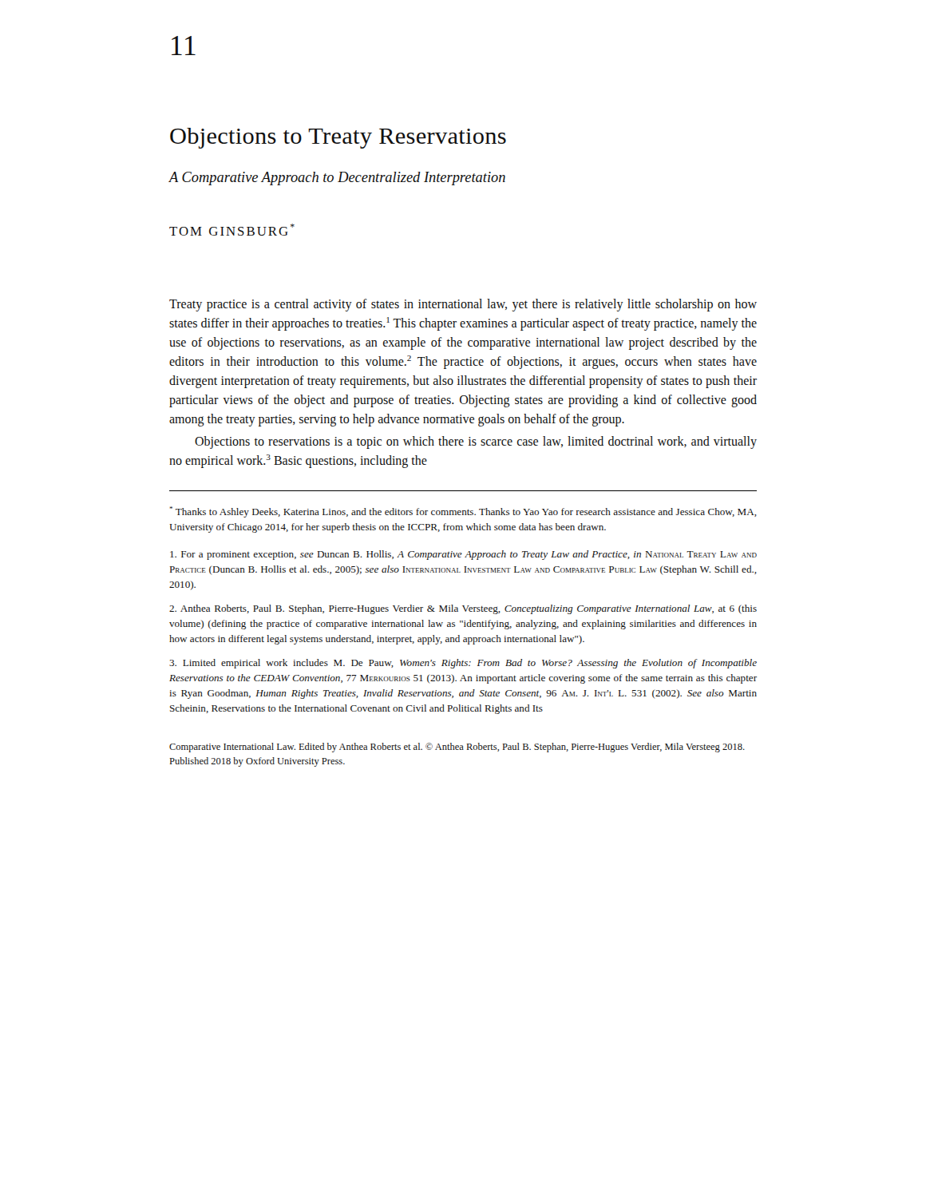11
Objections to Treaty Reservations
A Comparative Approach to Decentralized Interpretation
TOM GINSBURG*
Treaty practice is a central activity of states in international law, yet there is relatively little scholarship on how states differ in their approaches to treaties.1 This chapter examines a particular aspect of treaty practice, namely the use of objections to reservations, as an example of the comparative international law project described by the editors in their introduction to this volume.2 The practice of objections, it argues, occurs when states have divergent interpretation of treaty requirements, but also illustrates the differential propensity of states to push their particular views of the object and purpose of treaties. Objecting states are providing a kind of collective good among the treaty parties, serving to help advance normative goals on behalf of the group.
Objections to reservations is a topic on which there is scarce case law, limited doctrinal work, and virtually no empirical work.3 Basic questions, including the
* Thanks to Ashley Deeks, Katerina Linos, and the editors for comments. Thanks to Yao Yao for research assistance and Jessica Chow, MA, University of Chicago 2014, for her superb thesis on the ICCPR, from which some data has been drawn.
1. For a prominent exception, see Duncan B. Hollis, A Comparative Approach to Treaty Law and Practice, in National Treaty Law and Practice (Duncan B. Hollis et al. eds., 2005); see also International Investment Law and Comparative Public Law (Stephan W. Schill ed., 2010).
2. Anthea Roberts, Paul B. Stephan, Pierre-Hugues Verdier & Mila Versteeg, Conceptualizing Comparative International Law, at 6 (this volume) (defining the practice of comparative international law as "identifying, analyzing, and explaining similarities and differences in how actors in different legal systems understand, interpret, apply, and approach international law").
3. Limited empirical work includes M. De Pauw, Women's Rights: From Bad to Worse? Assessing the Evolution of Incompatible Reservations to the CEDAW Convention, 77 Merkourios 51 (2013). An important article covering some of the same terrain as this chapter is Ryan Goodman, Human Rights Treaties, Invalid Reservations, and State Consent, 96 Am. J. Int'l L. 531 (2002). See also Martin Scheinin, Reservations to the International Covenant on Civil and Political Rights and Its
Comparative International Law. Edited by Anthea Roberts et al. © Anthea Roberts, Paul B. Stephan, Pierre-Hugues Verdier, Mila Versteeg 2018. Published 2018 by Oxford University Press.